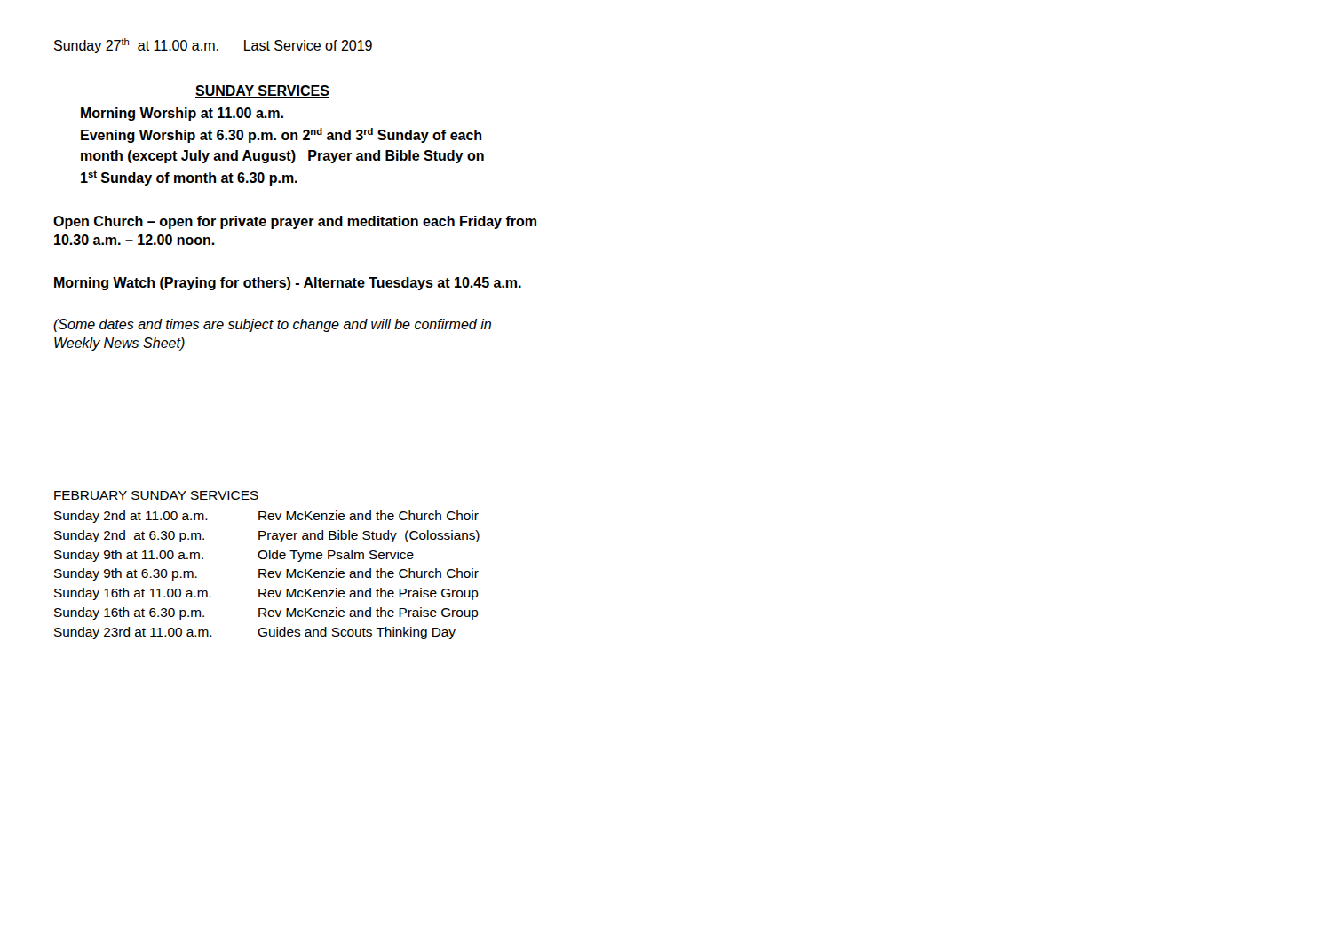Sunday 27th at 11.00 a.m. Last Service of 2019
SUNDAY SERVICES
Morning Worship at 11.00 a.m.
Evening Worship at 6.30 p.m. on 2nd and 3rd Sunday of each
month (except July and August) Prayer and Bible Study on
1st Sunday of month at 6.30 p.m.
Open Church – open for private prayer and meditation each Friday from
10.30 a.m. – 12.00 noon.
Morning Watch (Praying for others) - Alternate Tuesdays at 10.45 a.m.
(Some dates and times are subject to change and will be confirmed in
Weekly News Sheet)
FEBRUARY SUNDAY SERVICES
| Sunday 2nd at 11.00 a.m. | Rev McKenzie and the Church Choir |
| Sunday 2nd at 6.30 p.m. | Prayer and Bible Study (Colossians) |
| Sunday 9th at 11.00 a.m. | Olde Tyme Psalm Service |
| Sunday 9th at 6.30 p.m. | Rev McKenzie and the Church Choir |
| Sunday 16th at 11.00 a.m. | Rev McKenzie and the Praise Group |
| Sunday 16th at 6.30 p.m. | Rev McKenzie and the Praise Group |
| Sunday 23rd at 11.00 a.m. | Guides and Scouts Thinking Day |